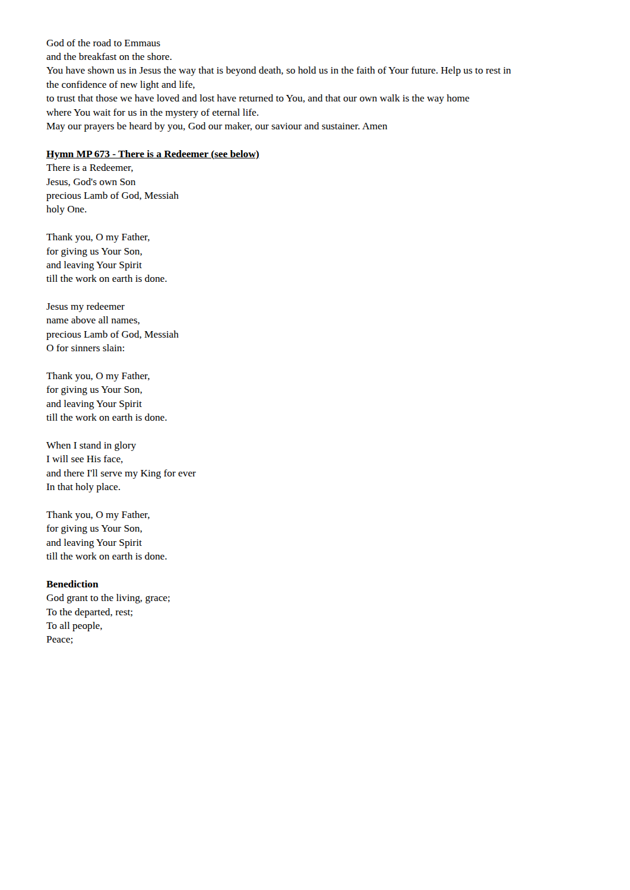God of the road to Emmaus
and the breakfast on the shore.
You have shown us in Jesus the way that is beyond death, so hold us in the faith of Your future. Help us to rest in the confidence of new light and life,
to trust that those we have loved and lost have returned to You, and that our own walk is the way home
where You wait for us in the mystery of eternal life.
May our prayers be heard by you, God our maker, our saviour and sustainer. Amen
Hymn MP 673 - There is a Redeemer (see below)
There is a Redeemer,
Jesus, God's own Son
precious Lamb of God, Messiah
holy One.
Thank you, O my Father,
for giving us Your Son,
and leaving Your Spirit
till the work on earth is done.
Jesus my redeemer
name above all names,
precious Lamb of God, Messiah
O for sinners slain:
Thank you, O my Father,
for giving us Your Son,
and leaving Your Spirit
till the work on earth is done.
When I stand in glory
I will see His face,
and there I'll serve my King for ever
In that holy place.
Thank you, O my Father,
for giving us Your Son,
and leaving Your Spirit
till the work on earth is done.
Benediction
God grant to the living, grace;
To the departed, rest;
To all people,
Peace;